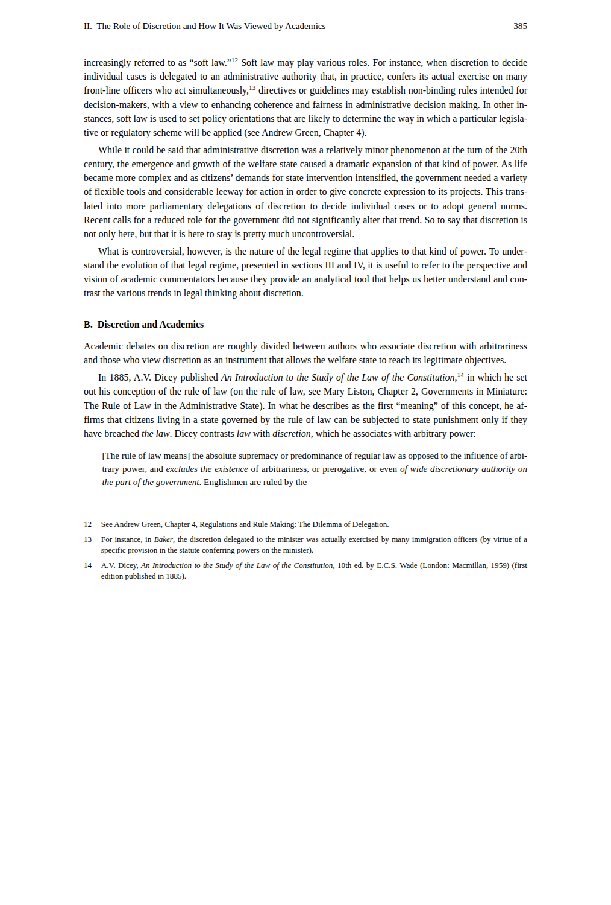II. The Role of Discretion and How It Was Viewed by Academics 385
increasingly referred to as “soft law.”12 Soft law may play various roles. For instance, when discretion to decide individual cases is delegated to an administrative authority that, in practice, confers its actual exercise on many front-line officers who act simultaneously,13 directives or guidelines may establish non-binding rules intended for decision-makers, with a view to enhancing coherence and fairness in administrative decision making. In other instances, soft law is used to set policy orientations that are likely to determine the way in which a particular legislative or regulatory scheme will be applied (see Andrew Green, Chapter 4).
While it could be said that administrative discretion was a relatively minor phenomenon at the turn of the 20th century, the emergence and growth of the welfare state caused a dramatic expansion of that kind of power. As life became more complex and as citizens’ demands for state intervention intensified, the government needed a variety of flexible tools and considerable leeway for action in order to give concrete expression to its projects. This translated into more parliamentary delegations of discretion to decide individual cases or to adopt general norms. Recent calls for a reduced role for the government did not significantly alter that trend. So to say that discretion is not only here, but that it is here to stay is pretty much uncontroversial.
What is controversial, however, is the nature of the legal regime that applies to that kind of power. To understand the evolution of that legal regime, presented in sections III and IV, it is useful to refer to the perspective and vision of academic commentators because they provide an analytical tool that helps us better understand and contrast the various trends in legal thinking about discretion.
B. Discretion and Academics
Academic debates on discretion are roughly divided between authors who associate discretion with arbitrariness and those who view discretion as an instrument that allows the welfare state to reach its legitimate objectives.
In 1885, A.V. Dicey published An Introduction to the Study of the Law of the Constitution,14 in which he set out his conception of the rule of law (on the rule of law, see Mary Liston, Chapter 2, Governments in Miniature: The Rule of Law in the Administrative State). In what he describes as the first “meaning” of this concept, he affirms that citizens living in a state governed by the rule of law can be subjected to state punishment only if they have breached the law. Dicey contrasts law with discretion, which he associates with arbitrary power:
[The rule of law means] the absolute supremacy or predominance of regular law as opposed to the influence of arbitrary power, and excludes the existence of arbitrariness, or prerogative, or even of wide discretionary authority on the part of the government. Englishmen are ruled by the
12 See Andrew Green, Chapter 4, Regulations and Rule Making: The Dilemma of Delegation.
13 For instance, in Baker, the discretion delegated to the minister was actually exercised by many immigration officers (by virtue of a specific provision in the statute conferring powers on the minister).
14 A.V. Dicey, An Introduction to the Study of the Law of the Constitution, 10th ed. by E.C.S. Wade (London: Macmillan, 1959) (first edition published in 1885).